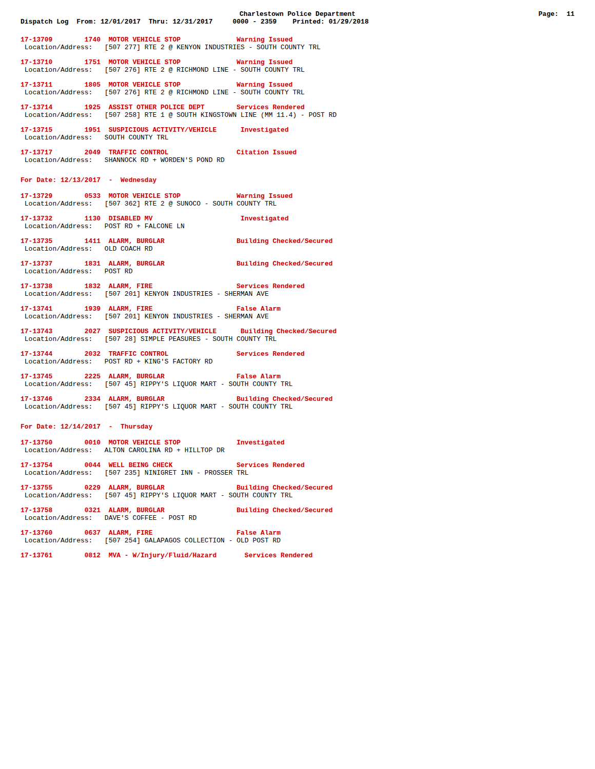Charlestown Police Department Page: 11
Dispatch Log From: 12/01/2017 Thru: 12/31/2017 0000 - 2359 Printed: 01/29/2018
17-13709 1740 MOTOR VEHICLE STOP Warning Issued
Location/Address: [507 277] RTE 2 @ KENYON INDUSTRIES - SOUTH COUNTY TRL
17-13710 1751 MOTOR VEHICLE STOP Warning Issued
Location/Address: [507 276] RTE 2 @ RICHMOND LINE - SOUTH COUNTY TRL
17-13711 1805 MOTOR VEHICLE STOP Warning Issued
Location/Address: [507 276] RTE 2 @ RICHMOND LINE - SOUTH COUNTY TRL
17-13714 1925 ASSIST OTHER POLICE DEPT Services Rendered
Location/Address: [507 258] RTE 1 @ SOUTH KINGSTOWN LINE (MM 11.4) - POST RD
17-13715 1951 SUSPICIOUS ACTIVITY/VEHICLE Investigated
Location/Address: SOUTH COUNTY TRL
17-13717 2049 TRAFFIC CONTROL Citation Issued
Location/Address: SHANNOCK RD + WORDEN'S POND RD
For Date: 12/13/2017 - Wednesday
17-13729 0533 MOTOR VEHICLE STOP Warning Issued
Location/Address: [507 362] RTE 2 @ SUNOCO - SOUTH COUNTY TRL
17-13732 1130 DISABLED MV Investigated
Location/Address: POST RD + FALCONE LN
17-13735 1411 ALARM, BURGLAR Building Checked/Secured
Location/Address: OLD COACH RD
17-13737 1831 ALARM, BURGLAR Building Checked/Secured
Location/Address: POST RD
17-13738 1832 ALARM, FIRE Services Rendered
Location/Address: [507 201] KENYON INDUSTRIES - SHERMAN AVE
17-13741 1939 ALARM, FIRE False Alarm
Location/Address: [507 201] KENYON INDUSTRIES - SHERMAN AVE
17-13743 2027 SUSPICIOUS ACTIVITY/VEHICLE Building Checked/Secured
Location/Address: [507 28] SIMPLE PEASURES - SOUTH COUNTY TRL
17-13744 2032 TRAFFIC CONTROL Services Rendered
Location/Address: POST RD + KING'S FACTORY RD
17-13745 2225 ALARM, BURGLAR False Alarm
Location/Address: [507 45] RIPPY'S LIQUOR MART - SOUTH COUNTY TRL
17-13746 2334 ALARM, BURGLAR Building Checked/Secured
Location/Address: [507 45] RIPPY'S LIQUOR MART - SOUTH COUNTY TRL
For Date: 12/14/2017 - Thursday
17-13750 0010 MOTOR VEHICLE STOP Investigated
Location/Address: ALTON CAROLINA RD + HILLTOP DR
17-13754 0044 WELL BEING CHECK Services Rendered
Location/Address: [507 235] NINIGRET INN - PROSSER TRL
17-13755 0229 ALARM, BURGLAR Building Checked/Secured
Location/Address: [507 45] RIPPY'S LIQUOR MART - SOUTH COUNTY TRL
17-13758 0321 ALARM, BURGLAR Building Checked/Secured
Location/Address: DAVE'S COFFEE - POST RD
17-13760 0637 ALARM, FIRE False Alarm
Location/Address: [507 254] GALAPAGOS COLLECTION - OLD POST RD
17-13761 0812 MVA - W/Injury/Fluid/Hazard Services Rendered